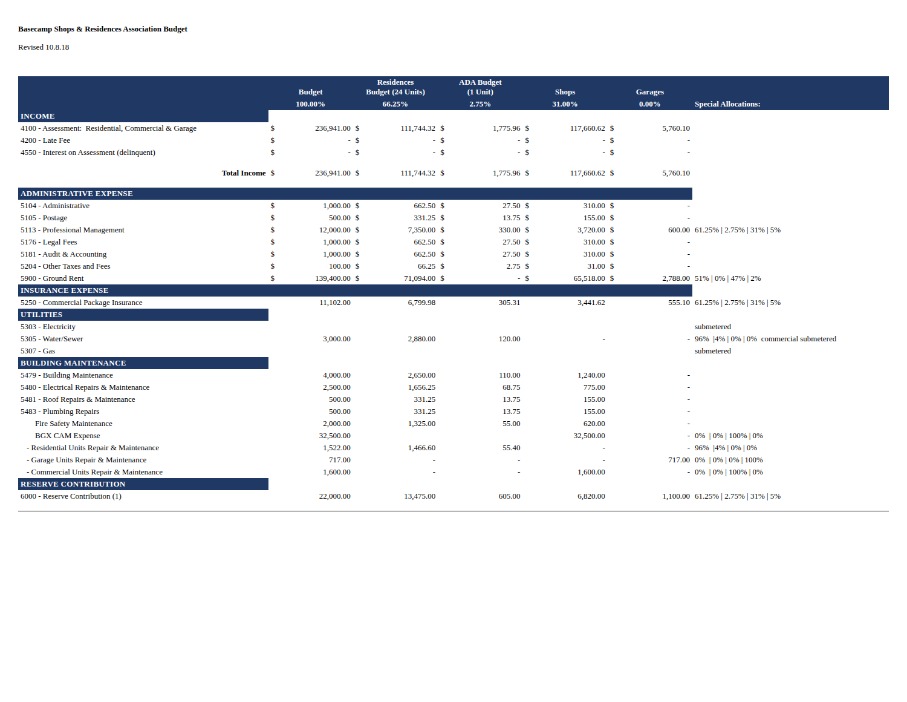Basecamp Shops & Residences Association Budget
Revised 10.8.18
| | Budget | Residences Budget (24 Units) | ADA Budget (1 Unit) | Shops | Garages | Special Allocations: |
| --- | --- | --- | --- | --- | --- | --- |
| 100.00% | 66.25% | 2.75% | 31.00% | 0.00% |
| INCOME | |
| 4100 - Assessment: Residential, Commercial & Garage | $ | 236,941.00 | $ | 111,744.32 | $ | 1,775.96 | $ | 117,660.62 | $ | 5,760.10 | |
| 4200 - Late Fee | $ | - | $ | - | $ | - | $ | - | $ | - | |
| 4550 - Interest on Assessment (delinquent) | $ | - | $ | - | $ | - | $ | - | $ | - | |
| Total Income | $ | 236,941.00 | $ | 111,744.32 | $ | 1,775.96 | $ | 117,660.62 | $ | 5,760.10 | |
| ADMINISTRATIVE EXPENSE | |
| 5104 - Administrative | $ | 1,000.00 | $ | 662.50 | $ | 27.50 | $ | 310.00 | $ | - | |
| 5105 - Postage | $ | 500.00 | $ | 331.25 | $ | 13.75 | $ | 155.00 | $ | - | |
| 5113 - Professional Management | $ | 12,000.00 | $ | 7,350.00 | $ | 330.00 | $ | 3,720.00 | $ | 600.00 | 61.25% / 2.75% / 31% / 5% |
| 5176 - Legal Fees | $ | 1,000.00 | $ | 662.50 | $ | 27.50 | $ | 310.00 | $ | - | |
| 5181 - Audit & Accounting | $ | 1,000.00 | $ | 662.50 | $ | 27.50 | $ | 310.00 | $ | - | |
| 5204 - Other Taxes and Fees | $ | 100.00 | $ | 66.25 | $ | 2.75 | $ | 31.00 | $ | - | |
| 5900 - Ground Rent | $ | 139,400.00 | $ | 71,094.00 | $ | - | $ | 65,518.00 | $ | 2,788.00 | 51% / 0% / 47% / 2% |
| INSURANCE EXPENSE | |
| 5250 - Commercial Package Insurance | | 11,102.00 | | 6,799.98 | | 305.31 | | 3,441.62 | | 555.10 | 61.25% / 2.75% / 31% / 5% |
| UTILITIES | |
| 5303 - Electricity | | | | | | | | | | | submetered |
| 5305 - Water/Sewer | | 3,000.00 | | 2,880.00 | | 120.00 | | - | | - | 96% /4% / 0% / 0% commercial submetered |
| 5307 - Gas | | | | | | | | | | | submetered |
| BUILDING MAINTENANCE | |
| 5479 - Building Maintenance | | 4,000.00 | | 2,650.00 | | 110.00 | | 1,240.00 | | - | |
| 5480 - Electrical Repairs & Maintenance | | 2,500.00 | | 1,656.25 | | 68.75 | | 775.00 | | - | |
| 5481 - Roof Repairs & Maintenance | | 500.00 | | 331.25 | | 13.75 | | 155.00 | | - | |
| 5483 - Plumbing Repairs | | 500.00 | | 331.25 | | 13.75 | | 155.00 | | - | |
| Fire Safety Maintenance | | 2,000.00 | | 1,325.00 | | 55.00 | | 620.00 | | - | |
| BGX CAM Expense | | 32,500.00 | | | | | | 32,500.00 | | - | 0% / 0% / 100% / 0% |
| - Residential Units Repair & Maintenance | | 1,522.00 | | 1,466.60 | | 55.40 | | - | | - | 96% /4% / 0% / 0% |
| - Garage Units Repair & Maintenance | | 717.00 | | - | | - | | - | | 717.00 | 0% / 0% / 0% / 100% |
| - Commercial Units Repair & Maintenance | | 1,600.00 | | - | | - | | 1,600.00 | | - | 0% / 0% / 100% / 0% |
| RESERVE CONTRIBUTION | |
| 6000 - Reserve Contribution (1) | | 22,000.00 | | 13,475.00 | | 605.00 | | 6,820.00 | | 1,100.00 | 61.25% / 2.75% / 31% / 5% |